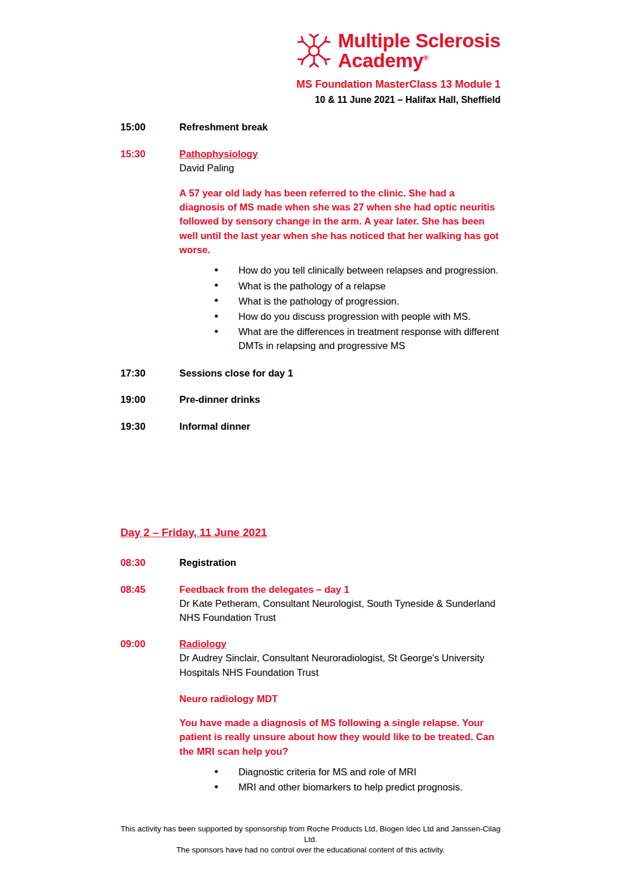Multiple Sclerosis Academy®
MS Foundation MasterClass 13 Module 1
10 & 11 June 2021 – Halifax Hall, Sheffield
15:00
Refreshment break
15:30
Pathophysiology
David Paling
A 57 year old lady has been referred to the clinic. She had a diagnosis of MS made when she was 27 when she had optic neuritis followed by sensory change in the arm. A year later. She has been well until the last year when she has noticed that her walking has got worse.
How do you tell clinically between relapses and progression.
What is the pathology of a relapse
What is the pathology of progression.
How do you discuss progression with people with MS.
What are the differences in treatment response with different DMTs in relapsing and progressive MS
17:30
Sessions close for day 1
19:00
Pre-dinner drinks
19:30
Informal dinner
Day 2 – Friday, 11 June 2021
08:30
Registration
08:45
Feedback from the delegates – day 1
Dr Kate Petheram, Consultant Neurologist, South Tyneside & Sunderland NHS Foundation Trust
09:00
Radiology
Dr Audrey Sinclair, Consultant Neuroradiologist, St George's University Hospitals NHS Foundation Trust
Neuro radiology MDT
You have made a diagnosis of MS following a single relapse. Your patient is really unsure about how they would like to be treated. Can the MRI scan help you?
Diagnostic criteria for MS and role of MRI
MRI and other biomarkers to help predict prognosis.
This activity has been supported by sponsorship from Roche Products Ltd, Biogen Idec Ltd and Janssen-Cilag Ltd.
The sponsors have had no control over the educational content of this activity.